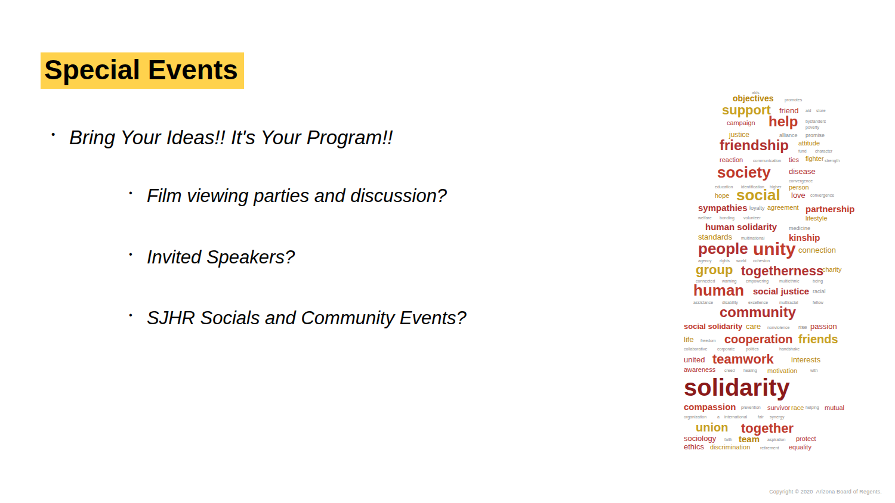Special Events
Bring Your Ideas!! It's Your Program!!
Film viewing parties and discussion?
Invited Speakers?
SJHR Socials and Community Events?
aids objectives promotes support friend aid store campaign help bystanders poverty justice alliance promise friendship attitude fund character reaction communication ties fighter strength society disease convergence education identification higher person hope social love convergence sympathies loyalty agreement partnership welfare bonding volunteer lifestyle human solidarity medicine standards multinational kinship people unity connection agency rights world cohesion group togetherness charity connected warning empowering multiethnic being human social justice racial assistance disability excellence multiracial fellow community social solidarity care nonviolence rise passion life freedom cooperation friends collaborative corporate politics handshake united teamwork interests awareness creed healing motivation with solidarity compassion prevention survivor race helping mutual organization a international fair synergy union together sociology faith team aspiration protect ethics discrimination retirement equality
Copyright © 2020 Arizona Board of Regents.